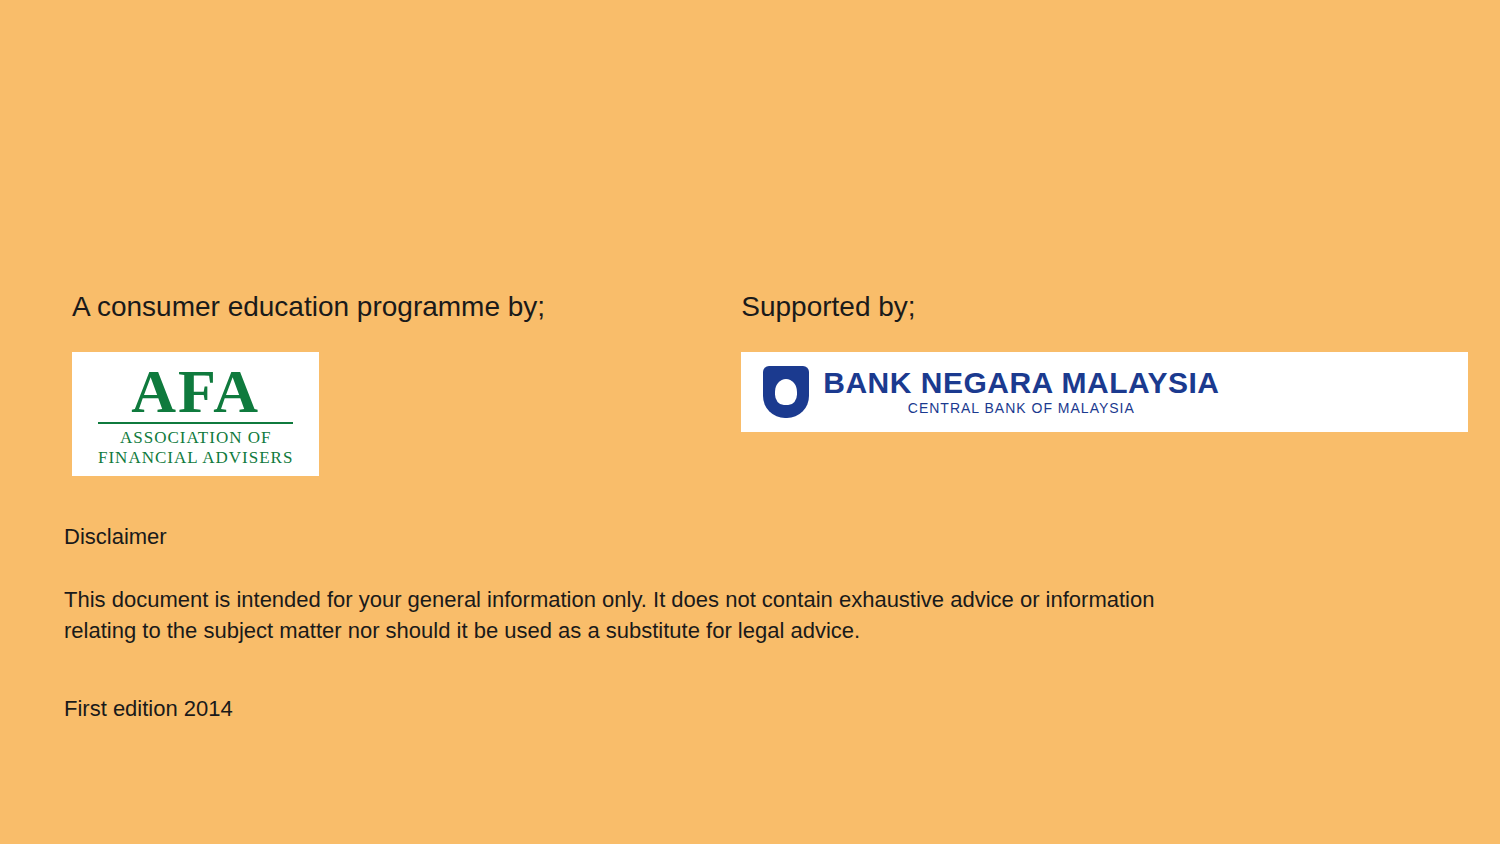A consumer education programme by;
AFA
ASSOCIATION OF
FINANCIAL ADVISERS
Supported by;
BANK NEGARA MALAYSIA
CENTRAL BANK OF MALAYSIA
Disclaimer
This document is intended for your general information only. It does not contain exhaustive advice or information relating to the subject matter nor should it be used as a substitute for legal advice.
First edition 2014